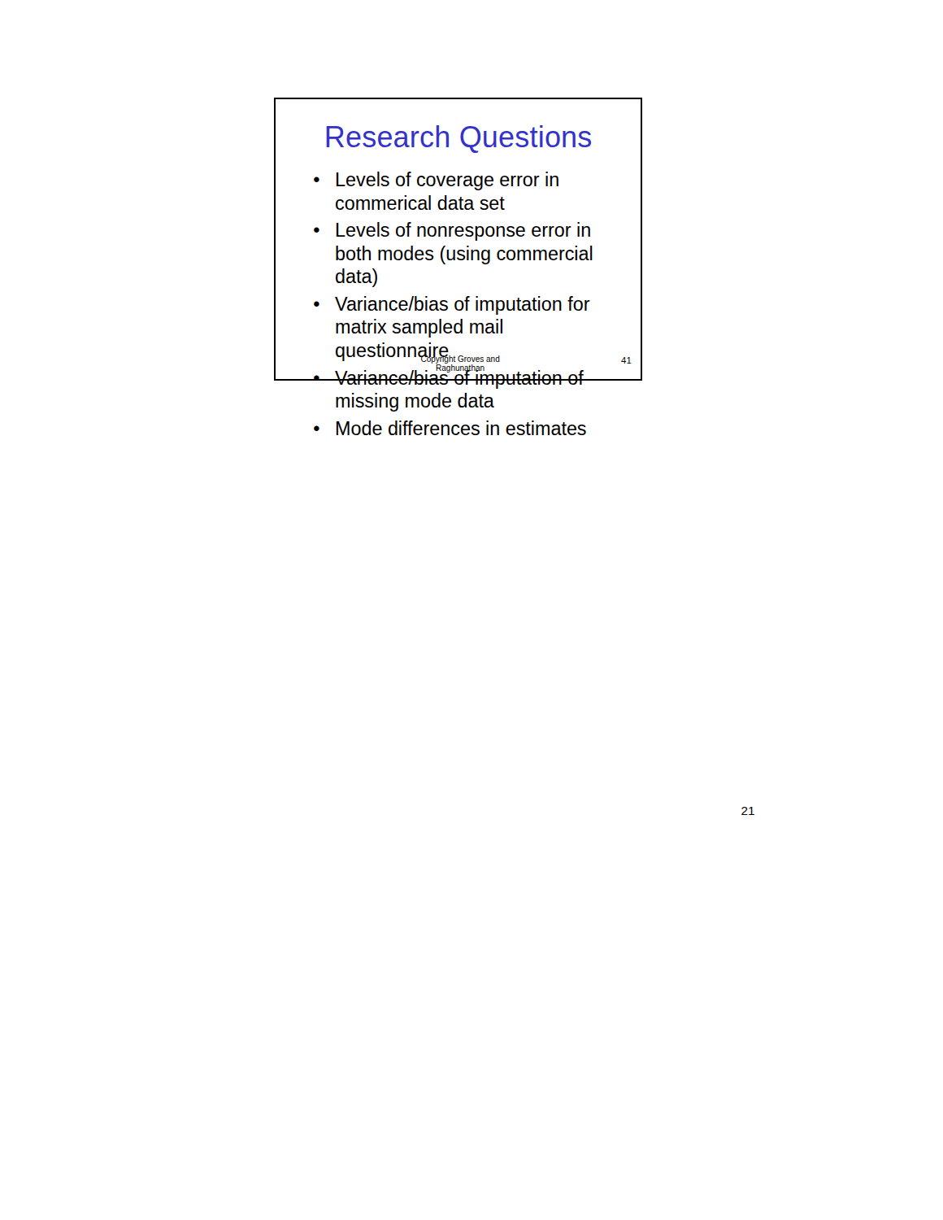Research Questions
Levels of coverage error in commerical data set
Levels of nonresponse error in both modes (using commercial data)
Variance/bias of imputation for matrix sampled mail questionnaire
Variance/bias of imputation of missing mode data
Mode differences in estimates
Copyright Groves and
Raghunathan
41
21